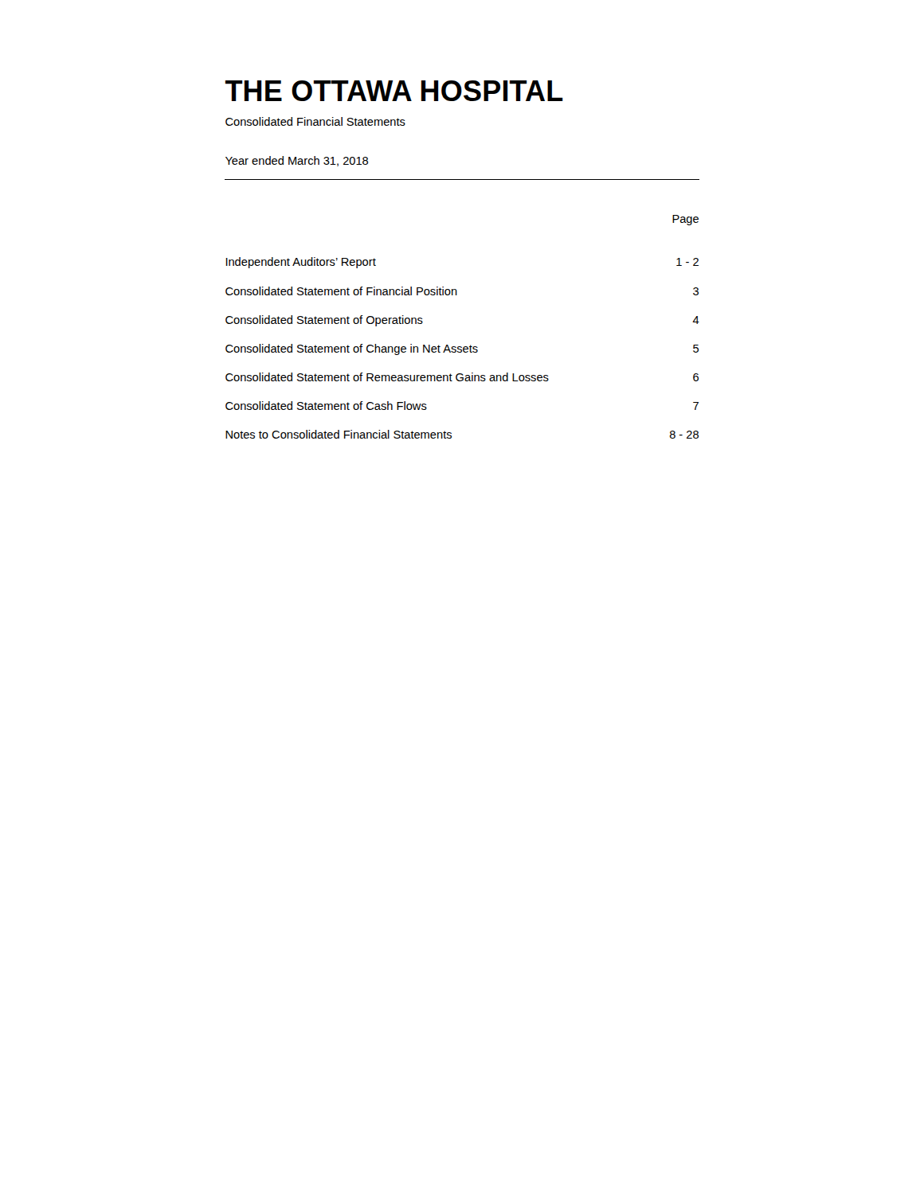THE OTTAWA HOSPITAL
Consolidated Financial Statements
Year ended March 31, 2018
| | Page |
| --- | --- |
| Independent Auditors’ Report | 1 - 2 |
| Consolidated Statement of Financial Position | 3 |
| Consolidated Statement of Operations | 4 |
| Consolidated Statement of Change in Net Assets | 5 |
| Consolidated Statement of Remeasurement Gains and Losses | 6 |
| Consolidated Statement of Cash Flows | 7 |
| Notes to Consolidated Financial Statements | 8 - 28 |